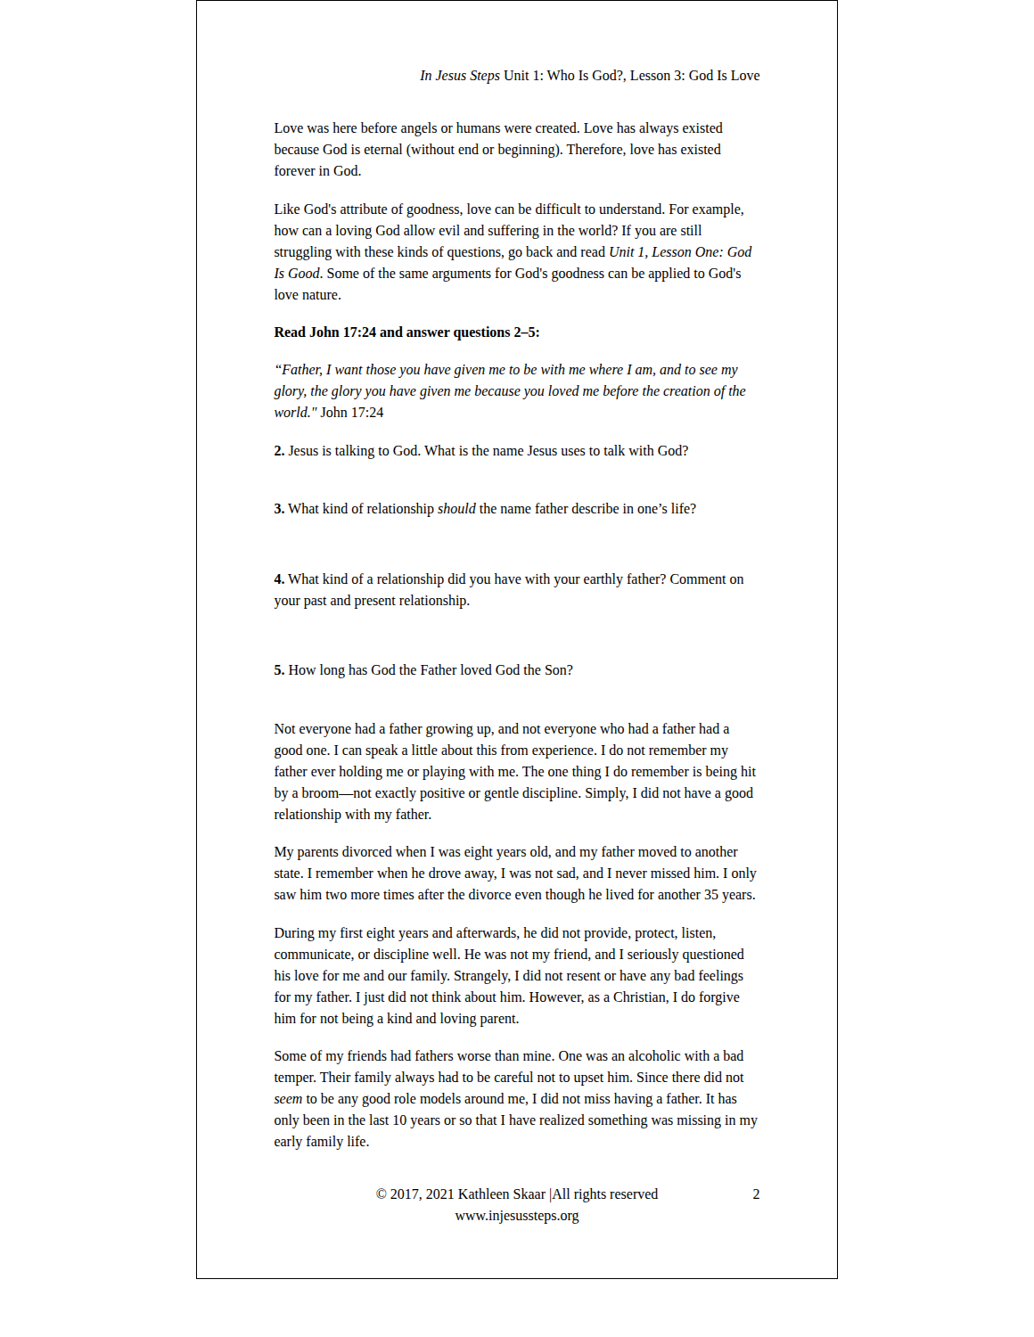In Jesus Steps Unit 1: Who Is God?, Lesson 3: God Is Love
Love was here before angels or humans were created. Love has always existed because God is eternal (without end or beginning). Therefore, love has existed forever in God.
Like God's attribute of goodness, love can be difficult to understand. For example, how can a loving God allow evil and suffering in the world? If you are still struggling with these kinds of questions, go back and read Unit 1, Lesson One: God Is Good. Some of the same arguments for God's goodness can be applied to God's love nature.
Read John 17:24 and answer questions 2–5:
“Father, I want those you have given me to be with me where I am, and to see my glory, the glory you have given me because you loved me before the creation of the world." John 17:24
2. Jesus is talking to God. What is the name Jesus uses to talk with God?
3. What kind of relationship should the name father describe in one’s life?
4. What kind of a relationship did you have with your earthly father? Comment on your past and present relationship.
5. How long has God the Father loved God the Son?
Not everyone had a father growing up, and not everyone who had a father had a good one. I can speak a little about this from experience. I do not remember my father ever holding me or playing with me. The one thing I do remember is being hit by a broom—not exactly positive or gentle discipline. Simply, I did not have a good relationship with my father.
My parents divorced when I was eight years old, and my father moved to another state. I remember when he drove away, I was not sad, and I never missed him. I only saw him two more times after the divorce even though he lived for another 35 years.
During my first eight years and afterwards, he did not provide, protect, listen, communicate, or discipline well. He was not my friend, and I seriously questioned his love for me and our family. Strangely, I did not resent or have any bad feelings for my father. I just did not think about him. However, as a Christian, I do forgive him for not being a kind and loving parent.
Some of my friends had fathers worse than mine. One was an alcoholic with a bad temper. Their family always had to be careful not to upset him. Since there did not seem to be any good role models around me, I did not miss having a father. It has only been in the last 10 years or so that I have realized something was missing in my early family life.
© 2017, 2021 Kathleen Skaar |All rights reserved www.injesussteps.org 2